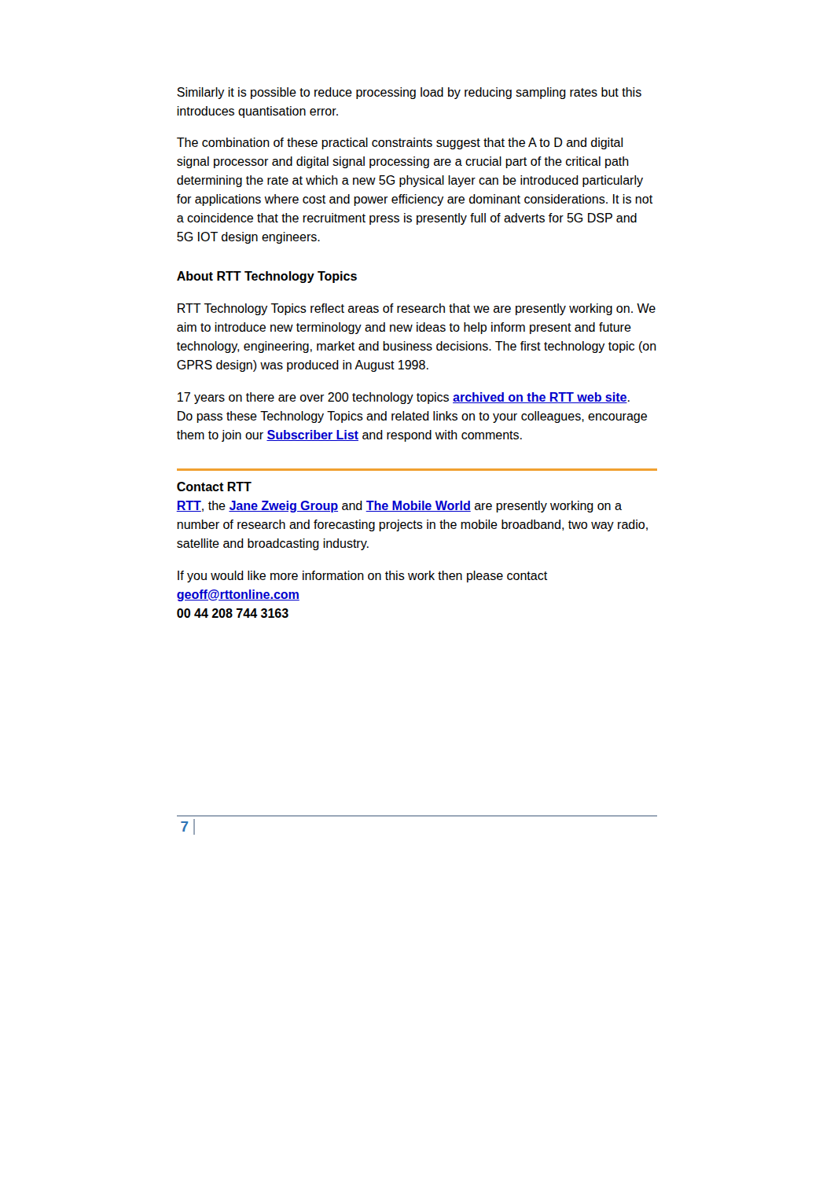Similarly it is possible to reduce processing load by reducing sampling rates but this introduces quantisation error.
The combination of these practical constraints suggest that the A to D and digital signal processor and digital signal processing are a crucial part of the critical path determining the rate at which a new 5G physical layer can be introduced particularly for applications where cost and power efficiency are dominant considerations. It is not a coincidence that the recruitment press is presently full of adverts for 5G DSP and 5G IOT design engineers.
About RTT Technology Topics
RTT Technology Topics reflect areas of research that we are presently working on. We aim to introduce new terminology and new ideas to help inform present and future technology, engineering, market and business decisions. The first technology topic (on GPRS design) was produced in August 1998.
17 years on there are over 200 technology topics archived on the RTT web site.
Do pass these Technology Topics and related links on to your colleagues, encourage them to join our Subscriber List and respond with comments.
Contact RTT
RTT, the Jane Zweig Group and The Mobile World are presently working on a number of research and forecasting projects in the mobile broadband, two way radio, satellite and broadcasting industry.
If you would like more information on this work then please contact geoff@rttonline.com
00 44 208 744 3163
7